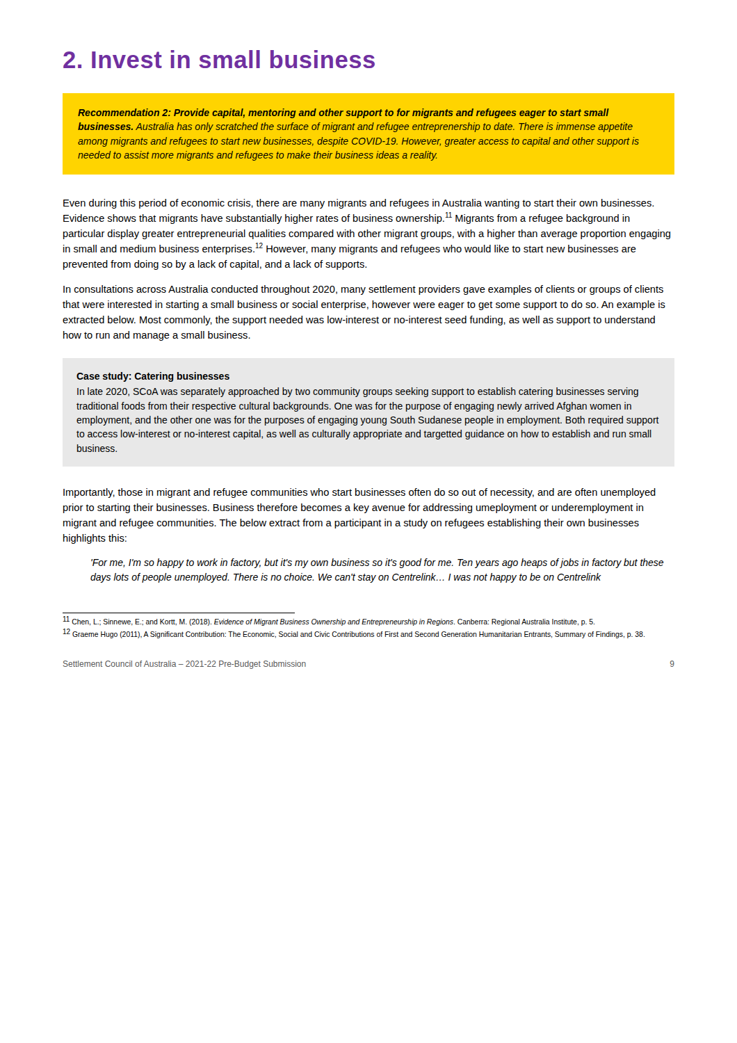2. Invest in small business
Recommendation 2: Provide capital, mentoring and other support to for migrants and refugees eager to start small businesses. Australia has only scratched the surface of migrant and refugee entreprenership to date. There is immense appetite among migrants and refugees to start new businesses, despite COVID-19. However, greater access to capital and other support is needed to assist more migrants and refugees to make their business ideas a reality.
Even during this period of economic crisis, there are many migrants and refugees in Australia wanting to start their own businesses. Evidence shows that migrants have substantially higher rates of business ownership.11 Migrants from a refugee background in particular display greater entrepreneurial qualities compared with other migrant groups, with a higher than average proportion engaging in small and medium business enterprises.12 However, many migrants and refugees who would like to start new businesses are prevented from doing so by a lack of capital, and a lack of supports.
In consultations across Australia conducted throughout 2020, many settlement providers gave examples of clients or groups of clients that were interested in starting a small business or social enterprise, however were eager to get some support to do so. An example is extracted below. Most commonly, the support needed was low-interest or no-interest seed funding, as well as support to understand how to run and manage a small business.
Case study: Catering businesses
In late 2020, SCoA was separately approached by two community groups seeking support to establish catering businesses serving traditional foods from their respective cultural backgrounds. One was for the purpose of engaging newly arrived Afghan women in employment, and the other one was for the purposes of engaging young South Sudanese people in employment. Both required support to access low-interest or no-interest capital, as well as culturally appropriate and targetted guidance on how to establish and run small business.
Importantly, those in migrant and refugee communities who start businesses often do so out of necessity, and are often unemployed prior to starting their businesses. Business therefore becomes a key avenue for addressing umeployment or underemployment in migrant and refugee communities. The below extract from a participant in a study on refugees establishing their own businesses highlights this:
'For me, I'm so happy to work in factory, but it's my own business so it's good for me. Ten years ago heaps of jobs in factory but these days lots of people unemployed. There is no choice. We can't stay on Centrelink… I was not happy to be on Centrelink
11 Chen, L.; Sinnewe, E.; and Kortt, M. (2018). Evidence of Migrant Business Ownership and Entrepreneurship in Regions. Canberra: Regional Australia Institute, p. 5.
12 Graeme Hugo (2011), A Significant Contribution: The Economic, Social and Civic Contributions of First and Second Generation Humanitarian Entrants, Summary of Findings, p. 38.
Settlement Council of Australia – 2021-22 Pre-Budget Submission 9